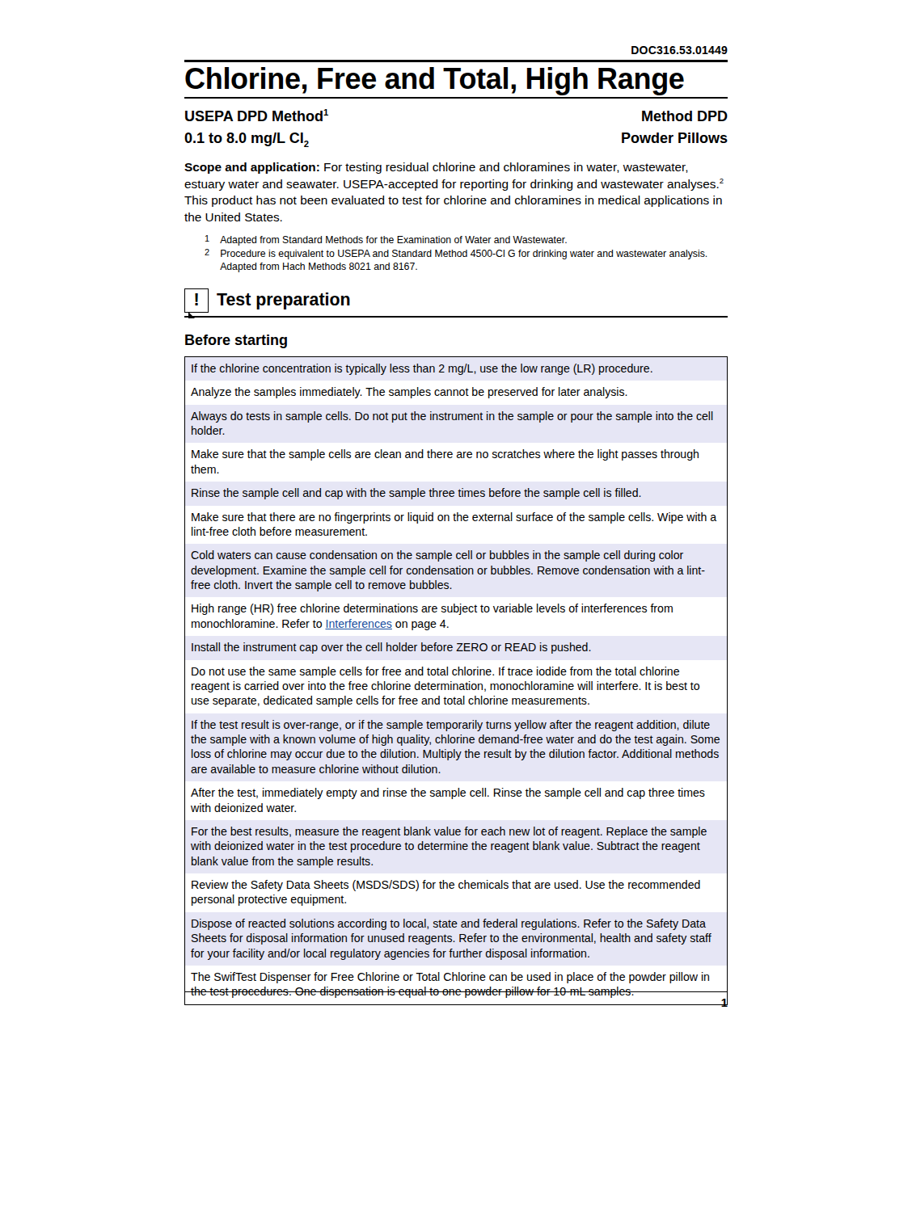DOC316.53.01449
Chlorine, Free and Total, High Range
USEPA DPD Method1
Method DPD
0.1 to 8.0 mg/L Cl2
Powder Pillows
Scope and application: For testing residual chlorine and chloramines in water, wastewater, estuary water and seawater. USEPA-accepted for reporting for drinking and wastewater analyses.2 This product has not been evaluated to test for chlorine and chloramines in medical applications in the United States.
1 Adapted from Standard Methods for the Examination of Water and Wastewater.
2 Procedure is equivalent to USEPA and Standard Method 4500-Cl G for drinking water and wastewater analysis. Adapted from Hach Methods 8021 and 8167.
Test preparation
Before starting
| If the chlorine concentration is typically less than 2 mg/L, use the low range (LR) procedure. |
| Analyze the samples immediately. The samples cannot be preserved for later analysis. |
| Always do tests in sample cells. Do not put the instrument in the sample or pour the sample into the cell holder. |
| Make sure that the sample cells are clean and there are no scratches where the light passes through them. |
| Rinse the sample cell and cap with the sample three times before the sample cell is filled. |
| Make sure that there are no fingerprints or liquid on the external surface of the sample cells. Wipe with a lint-free cloth before measurement. |
| Cold waters can cause condensation on the sample cell or bubbles in the sample cell during color development. Examine the sample cell for condensation or bubbles. Remove condensation with a lint-free cloth. Invert the sample cell to remove bubbles. |
| High range (HR) free chlorine determinations are subject to variable levels of interferences from monochloramine. Refer to Interferences on page 4. |
| Install the instrument cap over the cell holder before ZERO or READ is pushed. |
| Do not use the same sample cells for free and total chlorine. If trace iodide from the total chlorine reagent is carried over into the free chlorine determination, monochloramine will interfere. It is best to use separate, dedicated sample cells for free and total chlorine measurements. |
| If the test result is over-range, or if the sample temporarily turns yellow after the reagent addition, dilute the sample with a known volume of high quality, chlorine demand-free water and do the test again. Some loss of chlorine may occur due to the dilution. Multiply the result by the dilution factor. Additional methods are available to measure chlorine without dilution. |
| After the test, immediately empty and rinse the sample cell. Rinse the sample cell and cap three times with deionized water. |
| For the best results, measure the reagent blank value for each new lot of reagent. Replace the sample with deionized water in the test procedure to determine the reagent blank value. Subtract the reagent blank value from the sample results. |
| Review the Safety Data Sheets (MSDS/SDS) for the chemicals that are used. Use the recommended personal protective equipment. |
| Dispose of reacted solutions according to local, state and federal regulations. Refer to the Safety Data Sheets for disposal information for unused reagents. Refer to the environmental, health and safety staff for your facility and/or local regulatory agencies for further disposal information. |
| The SwifTest Dispenser for Free Chlorine or Total Chlorine can be used in place of the powder pillow in the test procedures. One dispensation is equal to one powder pillow for 10-mL samples. |
1